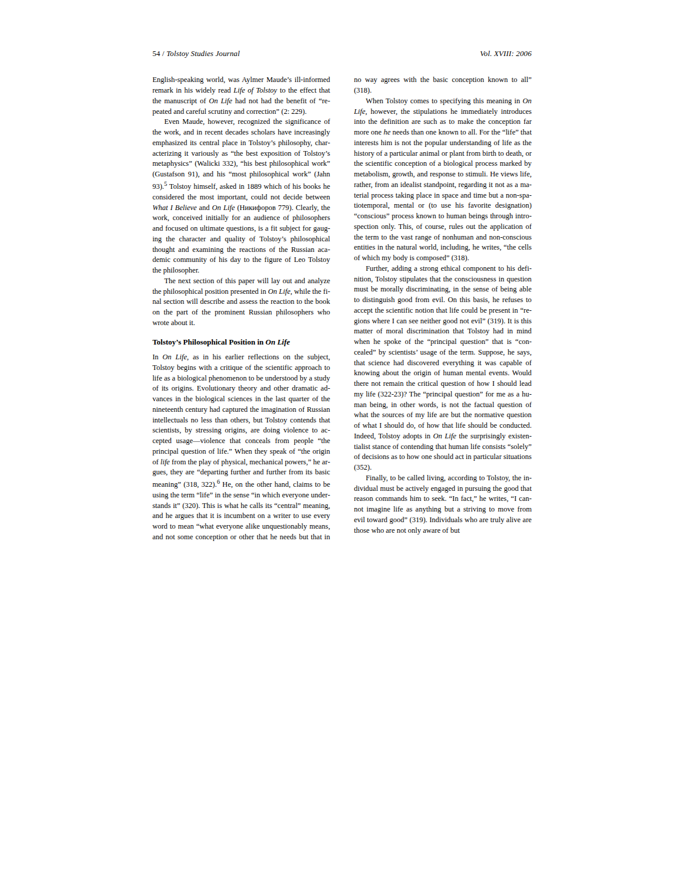54 / Tolstoy Studies Journal Vol. XVIII: 2006
English-speaking world, was Aylmer Maude’s ill-informed remark in his widely read Life of Tolstoy to the effect that the manuscript of On Life had not had the benefit of “repeated and careful scrutiny and correction” (2: 229).
Even Maude, however, recognized the significance of the work, and in recent decades scholars have increasingly emphasized its central place in Tolstoy’s philosophy, characterizing it variously as “the best exposition of Tolstoy’s metaphysics” (Walicki 332), “his best philosophical work” (Gustafson 91), and his “most philosophical work” (Jahn 93).5 Tolstoy himself, asked in 1889 which of his books he considered the most important, could not decide between What I Believe and On Life (Никифоров 779). Clearly, the work, conceived initially for an audience of philosophers and focused on ultimate questions, is a fit subject for gauging the character and quality of Tolstoy’s philosophical thought and examining the reactions of the Russian academic community of his day to the figure of Leo Tolstoy the philosopher.
The next section of this paper will lay out and analyze the philosophical position presented in On Life, while the final section will describe and assess the reaction to the book on the part of the prominent Russian philosophers who wrote about it.
Tolstoy’s Philosophical Position in On Life
In On Life, as in his earlier reflections on the subject, Tolstoy begins with a critique of the scientific approach to life as a biological phenomenon to be understood by a study of its origins. Evolutionary theory and other dramatic advances in the biological sciences in the last quarter of the nineteenth century had captured the imagination of Russian intellectuals no less than others, but Tolstoy contends that scientists, by stressing origins, are doing violence to accepted usage—violence that conceals from people “the principal question of life.” When they speak of “the origin of life from the play of physical, mechanical powers,” he argues, they are “departing further and further from its basic meaning” (318, 322).6 He, on the other hand, claims to be using the term “life” in the sense “in which everyone understands it” (320). This is what he calls its “central” meaning, and he argues that it is incumbent on a writer to use every word to mean “what everyone alike unquestionably means, and not some conception or other that he needs but that in no way agrees with the basic conception known to all” (318).
When Tolstoy comes to specifying this meaning in On Life, however, the stipulations he immediately introduces into the definition are such as to make the conception far more one he needs than one known to all. For the “life” that interests him is not the popular understanding of life as the history of a particular animal or plant from birth to death, or the scientific conception of a biological process marked by metabolism, growth, and response to stimuli. He views life, rather, from an idealist standpoint, regarding it not as a material process taking place in space and time but a non-spatiotemporal, mental or (to use his favorite designation) “conscious” process known to human beings through introspection only. This, of course, rules out the application of the term to the vast range of nonhuman and non-conscious entities in the natural world, including, he writes, “the cells of which my body is composed” (318).
Further, adding a strong ethical component to his definition, Tolstoy stipulates that the consciousness in question must be morally discriminating, in the sense of being able to distinguish good from evil. On this basis, he refuses to accept the scientific notion that life could be present in “regions where I can see neither good not evil” (319). It is this matter of moral discrimination that Tolstoy had in mind when he spoke of the “principal question” that is “concealed” by scientists’ usage of the term. Suppose, he says, that science had discovered everything it was capable of knowing about the origin of human mental events. Would there not remain the critical question of how I should lead my life (322-23)? The “principal question” for me as a human being, in other words, is not the factual question of what the sources of my life are but the normative question of what I should do, of how that life should be conducted. Indeed, Tolstoy adopts in On Life the surprisingly existentialist stance of contending that human life consists “solely” of decisions as to how one should act in particular situations (352).
Finally, to be called living, according to Tolstoy, the individual must be actively engaged in pursuing the good that reason commands him to seek. “In fact,” he writes, “I cannot imagine life as anything but a striving to move from evil toward good” (319). Individuals who are truly alive are those who are not only aware of but